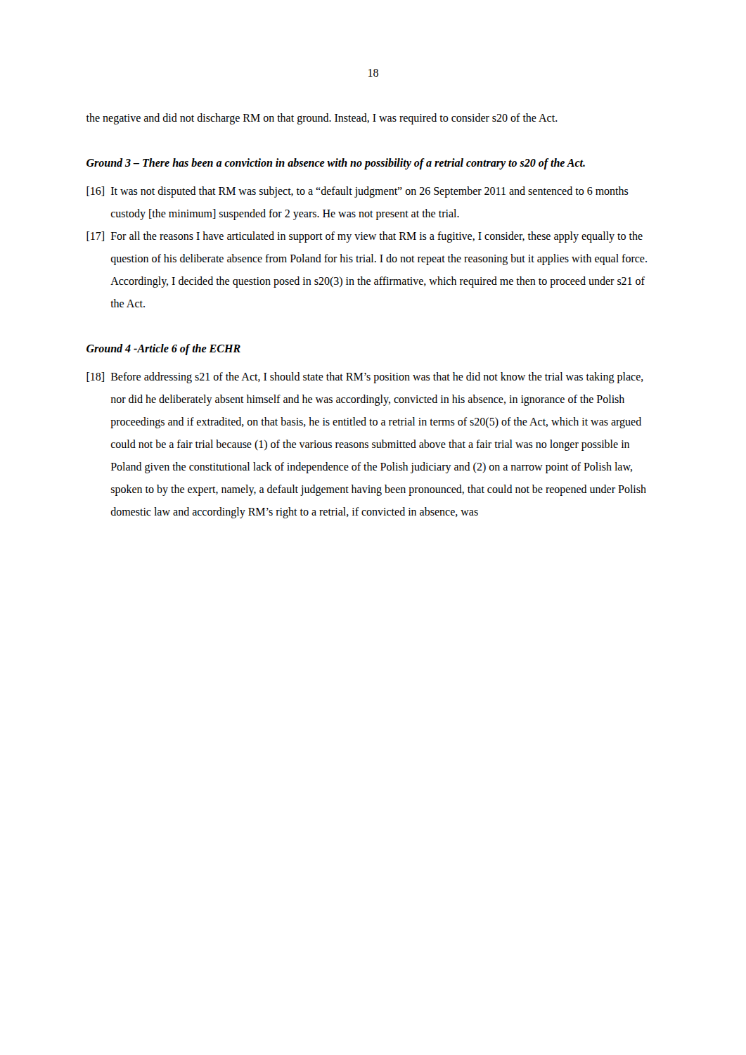18
the negative and did not discharge RM on that ground. Instead, I was required to consider s20 of the Act.
Ground 3 – There has been a conviction in absence with no possibility of a retrial contrary to s20 of the Act.
[16] It was not disputed that RM was subject, to a “default judgment” on 26 September 2011 and sentenced to 6 months custody [the minimum] suspended for 2 years. He was not present at the trial.
[17] For all the reasons I have articulated in support of my view that RM is a fugitive, I consider, these apply equally to the question of his deliberate absence from Poland for his trial. I do not repeat the reasoning but it applies with equal force. Accordingly, I decided the question posed in s20(3) in the affirmative, which required me then to proceed under s21 of the Act.
Ground 4 -Article 6 of the ECHR
[18] Before addressing s21 of the Act, I should state that RM’s position was that he did not know the trial was taking place, nor did he deliberately absent himself and he was accordingly, convicted in his absence, in ignorance of the Polish proceedings and if extradited, on that basis, he is entitled to a retrial in terms of s20(5) of the Act, which it was argued could not be a fair trial because (1) of the various reasons submitted above that a fair trial was no longer possible in Poland given the constitutional lack of independence of the Polish judiciary and (2) on a narrow point of Polish law, spoken to by the expert, namely, a default judgement having been pronounced, that could not be reopened under Polish domestic law and accordingly RM’s right to a retrial, if convicted in absence, was